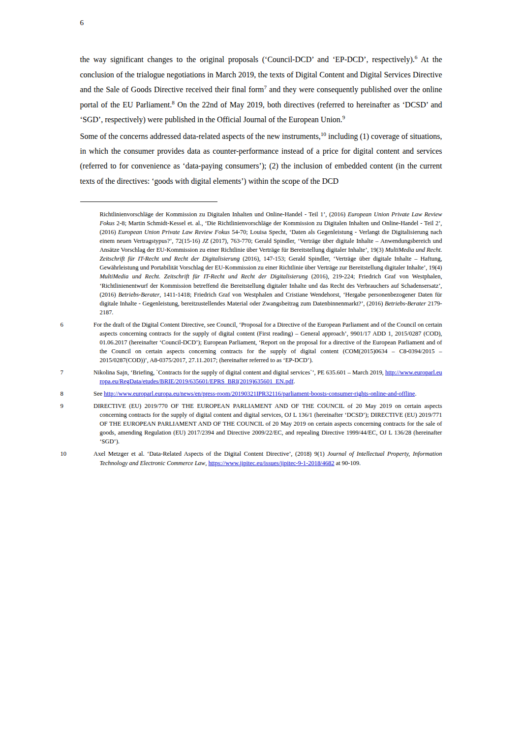6
the way significant changes to the original proposals (‘Council-DCD’ and ‘EP-DCD’, respectively).6 At the conclusion of the trialogue negotiations in March 2019, the texts of Digital Content and Digital Services Directive and the Sale of Goods Directive received their final form7 and they were consequently published over the online portal of the EU Parliament.8 On the 22nd of May 2019, both directives (referred to hereinafter as ‘DCSD’ and ‘SGD’, respectively) were published in the Official Journal of the European Union.9
Some of the concerns addressed data-related aspects of the new instruments,10 including (1) coverage of situations, in which the consumer provides data as counter-performance instead of a price for digital content and services (referred to for convenience as ‘data-paying consumers’); (2) the inclusion of embedded content (in the current texts of the directives: ‘goods with digital elements’) within the scope of the DCD
Richtlinienvorschläge der Kommission zu Digitalen Inhalten und Online-Handel - Teil 1’, (2016) European Union Private Law Review Fokus 2-8; Martin Schmidt-Kessel et. al., ‘Die Richtlinienvorschläge der Kommission zu Digitalen Inhalten und Online-Handel - Teil 2’, (2016) European Union Private Law Review Fokus 54-70; Louisa Specht, ‘Daten als Gegenleistung - Verlangt die Digitalisierung nach einem neuen Vertragstypus?’, 72(15-16) JZ (2017), 763-770; Gerald Spindler, ‘Verträge über digitale Inhalte – Anwendungsbereich und Ansätze Vorschlag der EU-Kommission zu einer Richtlinie über Verträge für Bereitstellung digitaler Inhalte’, 19(3) MultiMedia und Recht. Zeitschrift für IT-Recht und Recht der Digitalisierung (2016), 147-153; Gerald Spindler, ‘Verträge über digitale Inhalte – Haftung, Gewährleistung und Portabilität Vorschlag der EU-Kommission zu einer Richtlinie über Verträge zur Bereitstellung digitaler Inhalte’, 19(4) MultiMedia und Recht. Zeitschrift für IT-Recht und Recht der Digitalisierung (2016), 219-224; Friedrich Graf von Westphalen, ‘Richtlinienentwurf der Kommission betreffend die Bereitstellung digitaler Inhalte und das Recht des Verbrauchers auf Schadensersatz’, (2016) Betriebs-Berater, 1411-1418; Friedrich Graf von Westphalen and Cristiane Wendehorst, ‘Hergabe personenbezogener Daten für digitale Inhalte - Gegenleistung, bereitzustellendes Material oder Zwangsbeitrag zum Datenbinnenmarkt?’, (2016) Betriebs-Berater 2179-2187.
6 For the draft of the Digital Content Directive, see Council, ‘Proposal for a Directive of the European Parliament and of the Council on certain aspects concerning contracts for the supply of digital content (First reading) – General approach’, 9901/17 ADD 1, 2015/0287 (COD), 01.06.2017 (hereinafter ‘Council-DCD’); European Parliament, ‘Report on the proposal for a directive of the European Parliament and of the Council on certain aspects concerning contracts for the supply of digital content (COM(2015)0634 – C8-0394/2015 – 2015/0287(COD))’, A8-0375/2017, 27.11.2017; (hereinafter referred to as ‘EP-DCD’).
7 Nikolina Sajn, ‘Briefing, `Contracts for the supply of digital content and digital services`’, PE 635.601 – March 2019, http://www.europarl.europa.eu/RegData/etudes/BRIE/2019/635601/EPRS_BRI(2019)635601_EN.pdf.
8 See http://www.europarl.europa.eu/news/en/press-room/20190321IPR32116/parliament-boosts-consumer-rights-online-and-offline.
9 DIRECTIVE (EU) 2019/770 OF THE EUROPEAN PARLIAMENT AND OF THE COUNCIL of 20 May 2019 on certain aspects concerning contracts for the supply of digital content and digital services, OJ L 136/1 (hereinafter ‘DCSD’); DIRECTIVE (EU) 2019/771 OF THE EUROPEAN PARLIAMENT AND OF THE COUNCIL of 20 May 2019 on certain aspects concerning contracts for the sale of goods, amending Regulation (EU) 2017/2394 and Directive 2009/22/EC, and repealing Directive 1999/44/EC, OJ L 136/28 (hereinafter ‘SGD’).
10 Axel Metzger et al. ‘Data-Related Aspects of the Digital Content Directive’, (2018) 9(1) Journal of Intellectual Property, Information Technology and Electronic Commerce Law, https://www.jipitec.eu/issues/jipitec-9-1-2018/4682 at 90-109.